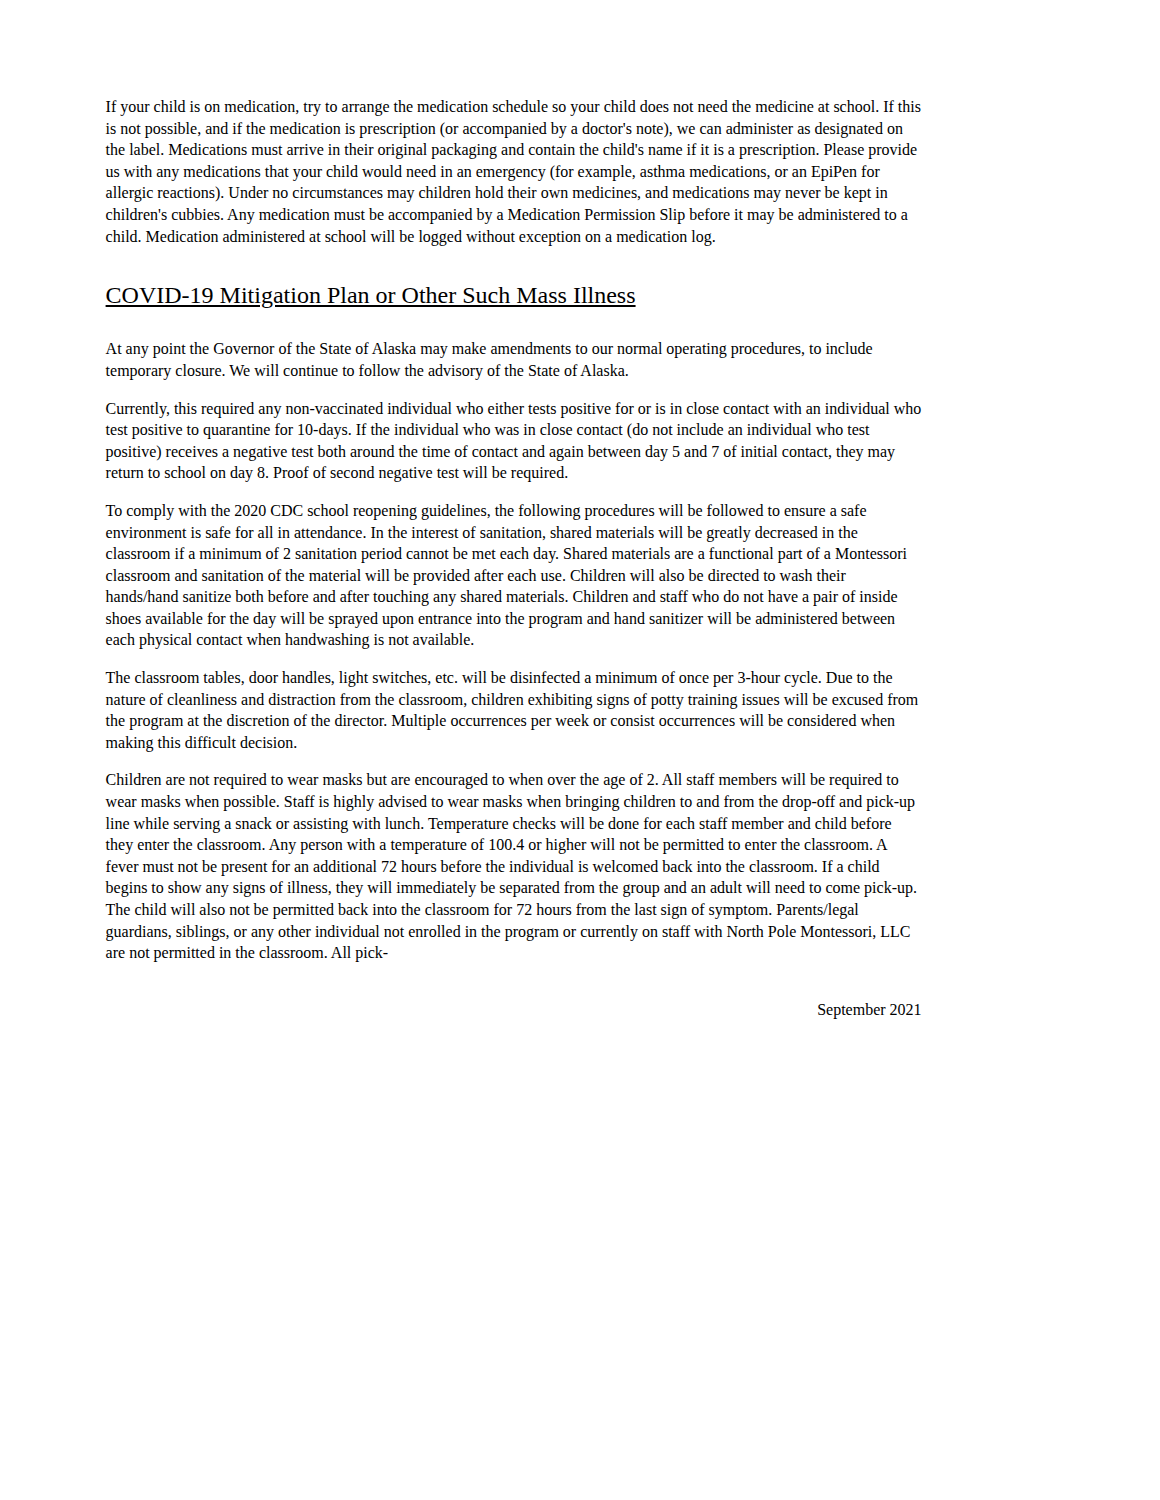If your child is on medication, try to arrange the medication schedule so your child does not need the medicine at school. If this is not possible, and if the medication is prescription (or accompanied by a doctor's note), we can administer as designated on the label. Medications must arrive in their original packaging and contain the child's name if it is a prescription. Please provide us with any medications that your child would need in an emergency (for example, asthma medications, or an EpiPen for allergic reactions). Under no circumstances may children hold their own medicines, and medications may never be kept in children's cubbies. Any medication must be accompanied by a Medication Permission Slip before it may be administered to a child. Medication administered at school will be logged without exception on a medication log.
COVID-19 Mitigation Plan or Other Such Mass Illness
At any point the Governor of the State of Alaska may make amendments to our normal operating procedures, to include temporary closure. We will continue to follow the advisory of the State of Alaska.
Currently, this required any non-vaccinated individual who either tests positive for or is in close contact with an individual who test positive to quarantine for 10-days. If the individual who was in close contact (do not include an individual who test positive) receives a negative test both around the time of contact and again between day 5 and 7 of initial contact, they may return to school on day 8. Proof of second negative test will be required.
To comply with the 2020 CDC school reopening guidelines, the following procedures will be followed to ensure a safe environment is safe for all in attendance. In the interest of sanitation, shared materials will be greatly decreased in the classroom if a minimum of 2 sanitation period cannot be met each day. Shared materials are a functional part of a Montessori classroom and sanitation of the material will be provided after each use. Children will also be directed to wash their hands/hand sanitize both before and after touching any shared materials. Children and staff who do not have a pair of inside shoes available for the day will be sprayed upon entrance into the program and hand sanitizer will be administered between each physical contact when handwashing is not available.
The classroom tables, door handles, light switches, etc. will be disinfected a minimum of once per 3-hour cycle. Due to the nature of cleanliness and distraction from the classroom, children exhibiting signs of potty training issues will be excused from the program at the discretion of the director. Multiple occurrences per week or consist occurrences will be considered when making this difficult decision.
Children are not required to wear masks but are encouraged to when over the age of 2. All staff members will be required to wear masks when possible. Staff is highly advised to wear masks when bringing children to and from the drop-off and pick-up line while serving a snack or assisting with lunch. Temperature checks will be done for each staff member and child before they enter the classroom. Any person with a temperature of 100.4 or higher will not be permitted to enter the classroom. A fever must not be present for an additional 72 hours before the individual is welcomed back into the classroom. If a child begins to show any signs of illness, they will immediately be separated from the group and an adult will need to come pick-up. The child will also not be permitted back into the classroom for 72 hours from the last sign of symptom. Parents/legal guardians, siblings, or any other individual not enrolled in the program or currently on staff with North Pole Montessori, LLC are not permitted in the classroom. All pick-
September 2021